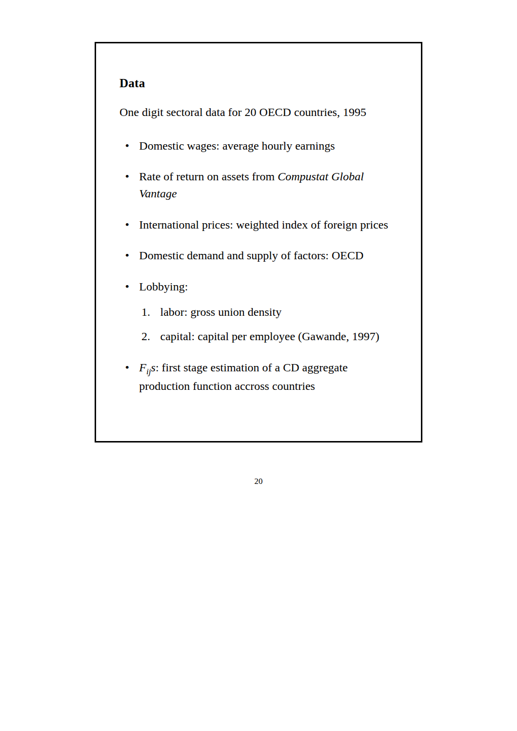Data
One digit sectoral data for 20 OECD countries, 1995
Domestic wages: average hourly earnings
Rate of return on assets from Compustat Global Vantage
International prices: weighted index of foreign prices
Domestic demand and supply of factors: OECD
Lobbying:
labor: gross union density
capital: capital per employee (Gawande, 1997)
Fijs: first stage estimation of a CD aggregate production function accross countries
20